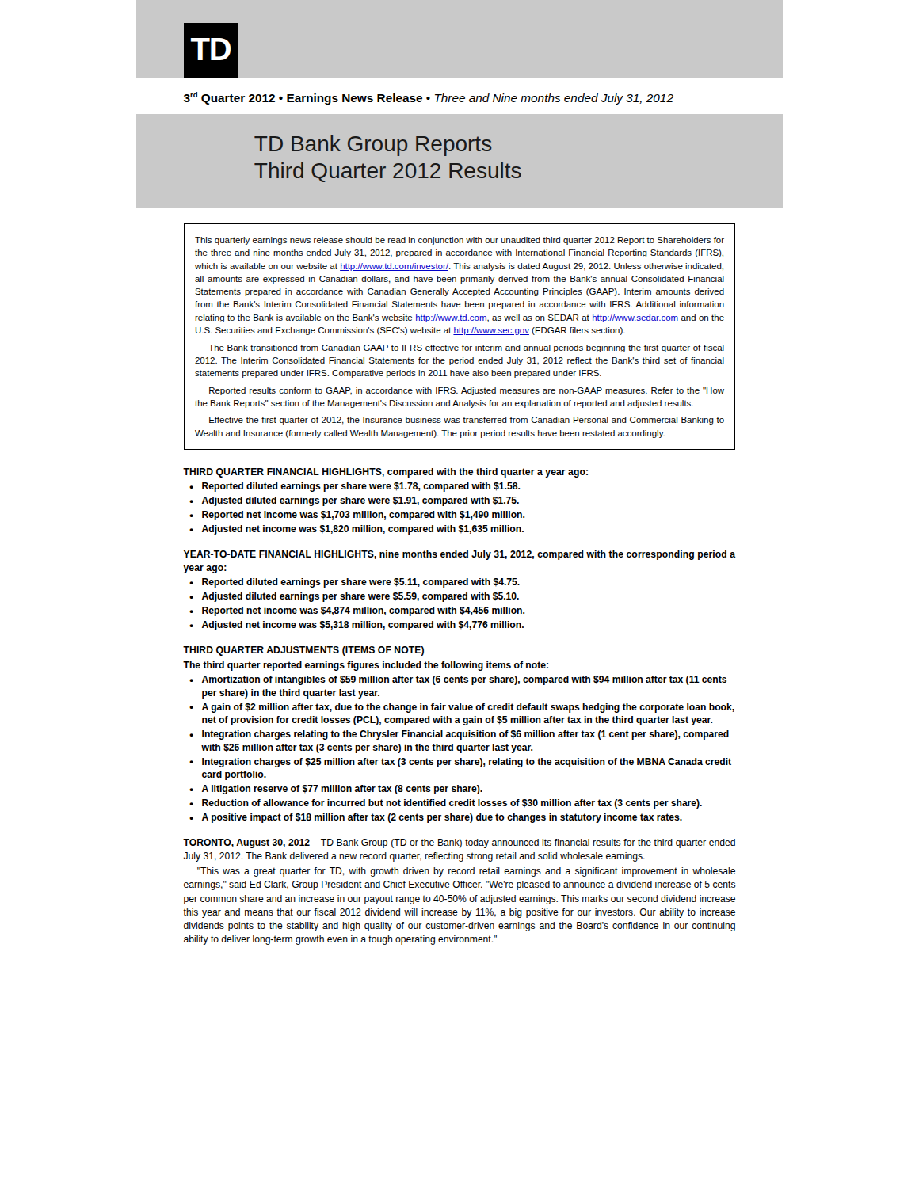TD
3rd Quarter 2012 • Earnings News Release • Three and Nine months ended July 31, 2012
TD Bank Group Reports
Third Quarter 2012 Results
This quarterly earnings news release should be read in conjunction with our unaudited third quarter 2012 Report to Shareholders for the three and nine months ended July 31, 2012, prepared in accordance with International Financial Reporting Standards (IFRS), which is available on our website at http://www.td.com/investor/. This analysis is dated August 29, 2012. Unless otherwise indicated, all amounts are expressed in Canadian dollars, and have been primarily derived from the Bank's annual Consolidated Financial Statements prepared in accordance with Canadian Generally Accepted Accounting Principles (GAAP). Interim amounts derived from the Bank's Interim Consolidated Financial Statements have been prepared in accordance with IFRS. Additional information relating to the Bank is available on the Bank's website http://www.td.com, as well as on SEDAR at http://www.sedar.com and on the U.S. Securities and Exchange Commission's (SEC's) website at http://www.sec.gov (EDGAR filers section).
The Bank transitioned from Canadian GAAP to IFRS effective for interim and annual periods beginning the first quarter of fiscal 2012. The Interim Consolidated Financial Statements for the period ended July 31, 2012 reflect the Bank's third set of financial statements prepared under IFRS. Comparative periods in 2011 have also been prepared under IFRS.
Reported results conform to GAAP, in accordance with IFRS. Adjusted measures are non-GAAP measures. Refer to the "How the Bank Reports" section of the Management's Discussion and Analysis for an explanation of reported and adjusted results.
Effective the first quarter of 2012, the Insurance business was transferred from Canadian Personal and Commercial Banking to Wealth and Insurance (formerly called Wealth Management). The prior period results have been restated accordingly.
THIRD QUARTER FINANCIAL HIGHLIGHTS, compared with the third quarter a year ago:
Reported diluted earnings per share were $1.78, compared with $1.58.
Adjusted diluted earnings per share were $1.91, compared with $1.75.
Reported net income was $1,703 million, compared with $1,490 million.
Adjusted net income was $1,820 million, compared with $1,635 million.
YEAR-TO-DATE FINANCIAL HIGHLIGHTS, nine months ended July 31, 2012, compared with the corresponding period a year ago:
Reported diluted earnings per share were $5.11, compared with $4.75.
Adjusted diluted earnings per share were $5.59, compared with $5.10.
Reported net income was $4,874 million, compared with $4,456 million.
Adjusted net income was $5,318 million, compared with $4,776 million.
THIRD QUARTER ADJUSTMENTS (ITEMS OF NOTE)
The third quarter reported earnings figures included the following items of note:
Amortization of intangibles of $59 million after tax (6 cents per share), compared with $94 million after tax (11 cents per share) in the third quarter last year.
A gain of $2 million after tax, due to the change in fair value of credit default swaps hedging the corporate loan book, net of provision for credit losses (PCL), compared with a gain of $5 million after tax in the third quarter last year.
Integration charges relating to the Chrysler Financial acquisition of $6 million after tax (1 cent per share), compared with $26 million after tax (3 cents per share) in the third quarter last year.
Integration charges of $25 million after tax (3 cents per share), relating to the acquisition of the MBNA Canada credit card portfolio.
A litigation reserve of $77 million after tax (8 cents per share).
Reduction of allowance for incurred but not identified credit losses of $30 million after tax (3 cents per share).
A positive impact of $18 million after tax (2 cents per share) due to changes in statutory income tax rates.
TORONTO, August 30, 2012 – TD Bank Group (TD or the Bank) today announced its financial results for the third quarter ended July 31, 2012. The Bank delivered a new record quarter, reflecting strong retail and solid wholesale earnings.
"This was a great quarter for TD, with growth driven by record retail earnings and a significant improvement in wholesale earnings," said Ed Clark, Group President and Chief Executive Officer. "We're pleased to announce a dividend increase of 5 cents per common share and an increase in our payout range to 40-50% of adjusted earnings. This marks our second dividend increase this year and means that our fiscal 2012 dividend will increase by 11%, a big positive for our investors. Our ability to increase dividends points to the stability and high quality of our customer-driven earnings and the Board's confidence in our continuing ability to deliver long-term growth even in a tough operating environment."